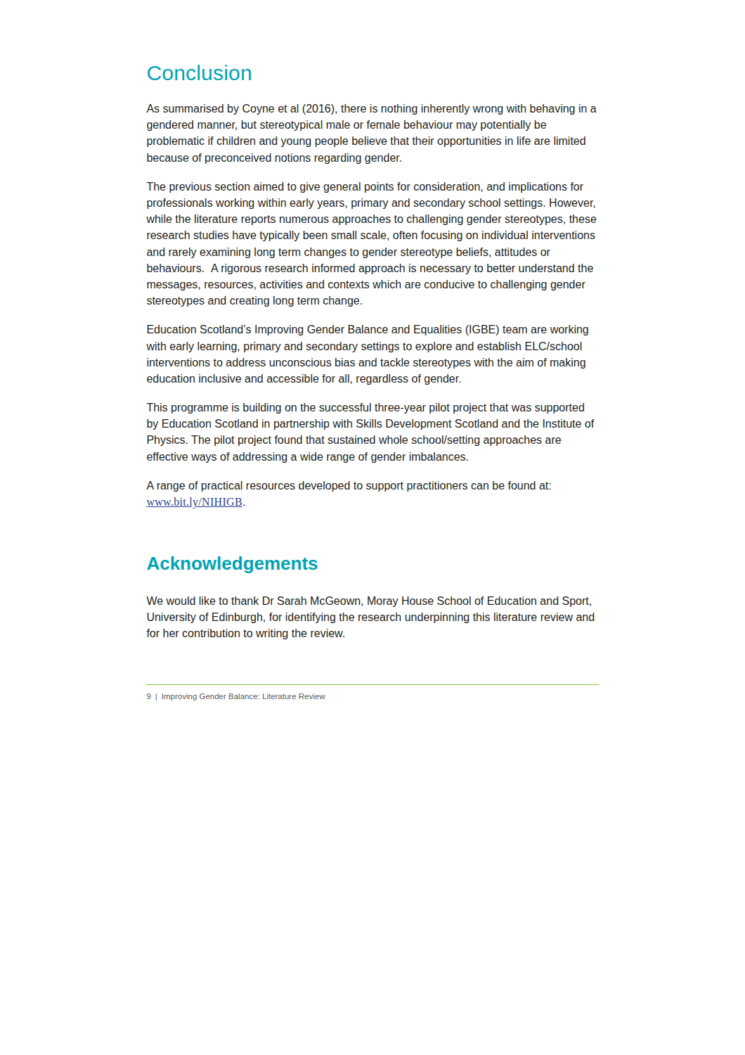Conclusion
As summarised by Coyne et al (2016), there is nothing inherently wrong with behaving in a gendered manner, but stereotypical male or female behaviour may potentially be problematic if children and young people believe that their opportunities in life are limited because of preconceived notions regarding gender.
The previous section aimed to give general points for consideration, and implications for professionals working within early years, primary and secondary school settings. However, while the literature reports numerous approaches to challenging gender stereotypes, these research studies have typically been small scale, often focusing on individual interventions and rarely examining long term changes to gender stereotype beliefs, attitudes or behaviours. A rigorous research informed approach is necessary to better understand the messages, resources, activities and contexts which are conducive to challenging gender stereotypes and creating long term change.
Education Scotland’s Improving Gender Balance and Equalities (IGBE) team are working with early learning, primary and secondary settings to explore and establish ELC/school interventions to address unconscious bias and tackle stereotypes with the aim of making education inclusive and accessible for all, regardless of gender.
This programme is building on the successful three-year pilot project that was supported by Education Scotland in partnership with Skills Development Scotland and the Institute of Physics. The pilot project found that sustained whole school/setting approaches are effective ways of addressing a wide range of gender imbalances.
A range of practical resources developed to support practitioners can be found at: www.bit.ly/NIHIGB.
Acknowledgements
We would like to thank Dr Sarah McGeown, Moray House School of Education and Sport, University of Edinburgh, for identifying the research underpinning this literature review and for her contribution to writing the review.
9|Improving Gender Balance: Literature Review